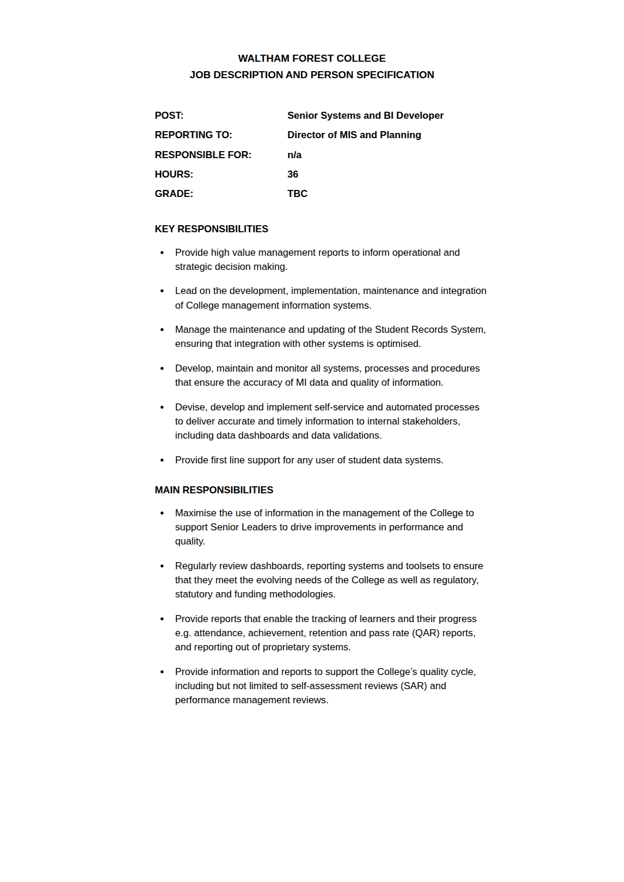WALTHAM FOREST COLLEGE JOB DESCRIPTION AND PERSON SPECIFICATION
| POST: | Senior Systems and BI Developer |
| REPORTING TO: | Director of MIS and Planning |
| RESPONSIBLE FOR: | n/a |
| HOURS: | 36 |
| GRADE: | TBC |
KEY RESPONSIBILITIES
Provide high value management reports to inform operational and strategic decision making.
Lead on the development, implementation, maintenance and integration of College management information systems.
Manage the maintenance and updating of the Student Records System, ensuring that integration with other systems is optimised.
Develop, maintain and monitor all systems, processes and procedures that ensure the accuracy of MI data and quality of information.
Devise, develop and implement self-service and automated processes to deliver accurate and timely information to internal stakeholders, including data dashboards and data validations.
Provide first line support for any user of student data systems.
MAIN RESPONSIBILITIES
Maximise the use of information in the management of the College to support Senior Leaders to drive improvements in performance and quality.
Regularly review dashboards, reporting systems and toolsets to ensure that they meet the evolving needs of the College as well as regulatory, statutory and funding methodologies.
Provide reports that enable the tracking of learners and their progress e.g. attendance, achievement, retention and pass rate (QAR) reports, and reporting out of proprietary systems.
Provide information and reports to support the College’s quality cycle, including but not limited to self-assessment reviews (SAR) and performance management reviews.